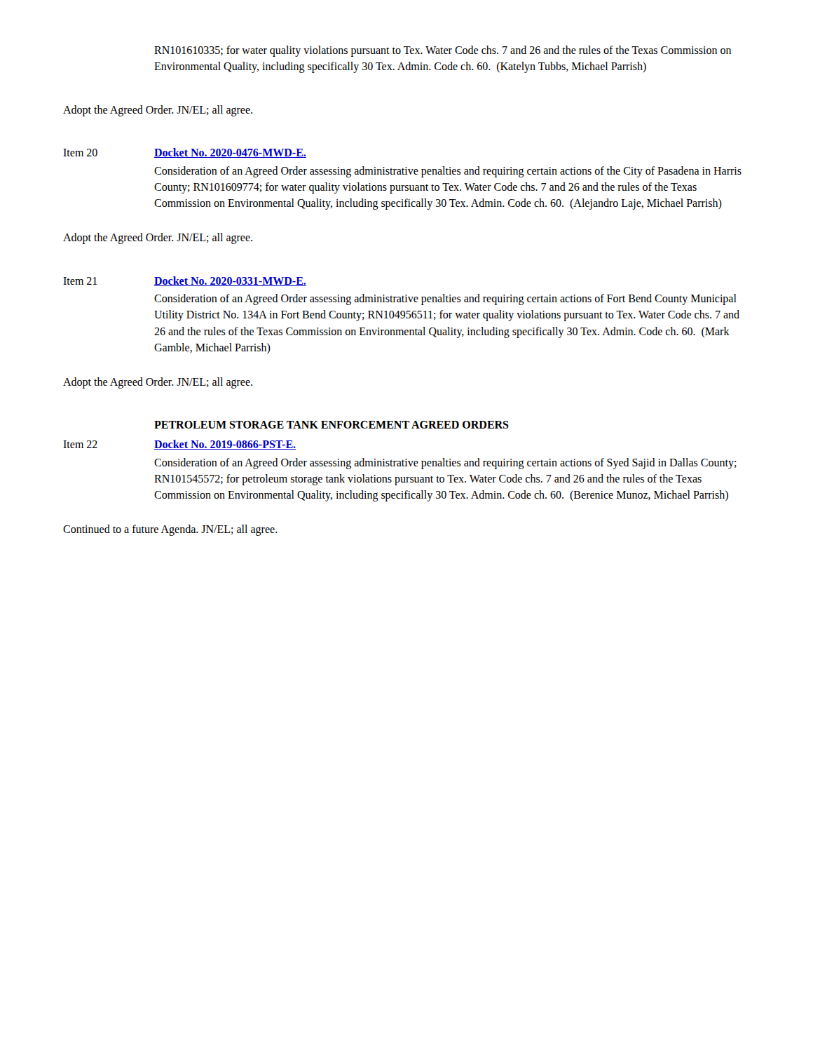RN101610335; for water quality violations pursuant to Tex. Water Code chs. 7 and 26 and the rules of the Texas Commission on Environmental Quality, including specifically 30 Tex. Admin. Code ch. 60. (Katelyn Tubbs, Michael Parrish)
Adopt the Agreed Order. JN/EL; all agree.
Item 20
Docket No. 2020-0476-MWD-E.
Consideration of an Agreed Order assessing administrative penalties and requiring certain actions of the City of Pasadena in Harris County; RN101609774; for water quality violations pursuant to Tex. Water Code chs. 7 and 26 and the rules of the Texas Commission on Environmental Quality, including specifically 30 Tex. Admin. Code ch. 60. (Alejandro Laje, Michael Parrish)
Adopt the Agreed Order. JN/EL; all agree.
Item 21
Docket No. 2020-0331-MWD-E.
Consideration of an Agreed Order assessing administrative penalties and requiring certain actions of Fort Bend County Municipal Utility District No. 134A in Fort Bend County; RN104956511; for water quality violations pursuant to Tex. Water Code chs. 7 and 26 and the rules of the Texas Commission on Environmental Quality, including specifically 30 Tex. Admin. Code ch. 60. (Mark Gamble, Michael Parrish)
Adopt the Agreed Order. JN/EL; all agree.
PETROLEUM STORAGE TANK ENFORCEMENT AGREED ORDERS
Item 22
Docket No. 2019-0866-PST-E.
Consideration of an Agreed Order assessing administrative penalties and requiring certain actions of Syed Sajid in Dallas County; RN101545572; for petroleum storage tank violations pursuant to Tex. Water Code chs. 7 and 26 and the rules of the Texas Commission on Environmental Quality, including specifically 30 Tex. Admin. Code ch. 60. (Berenice Munoz, Michael Parrish)
Continued to a future Agenda. JN/EL; all agree.